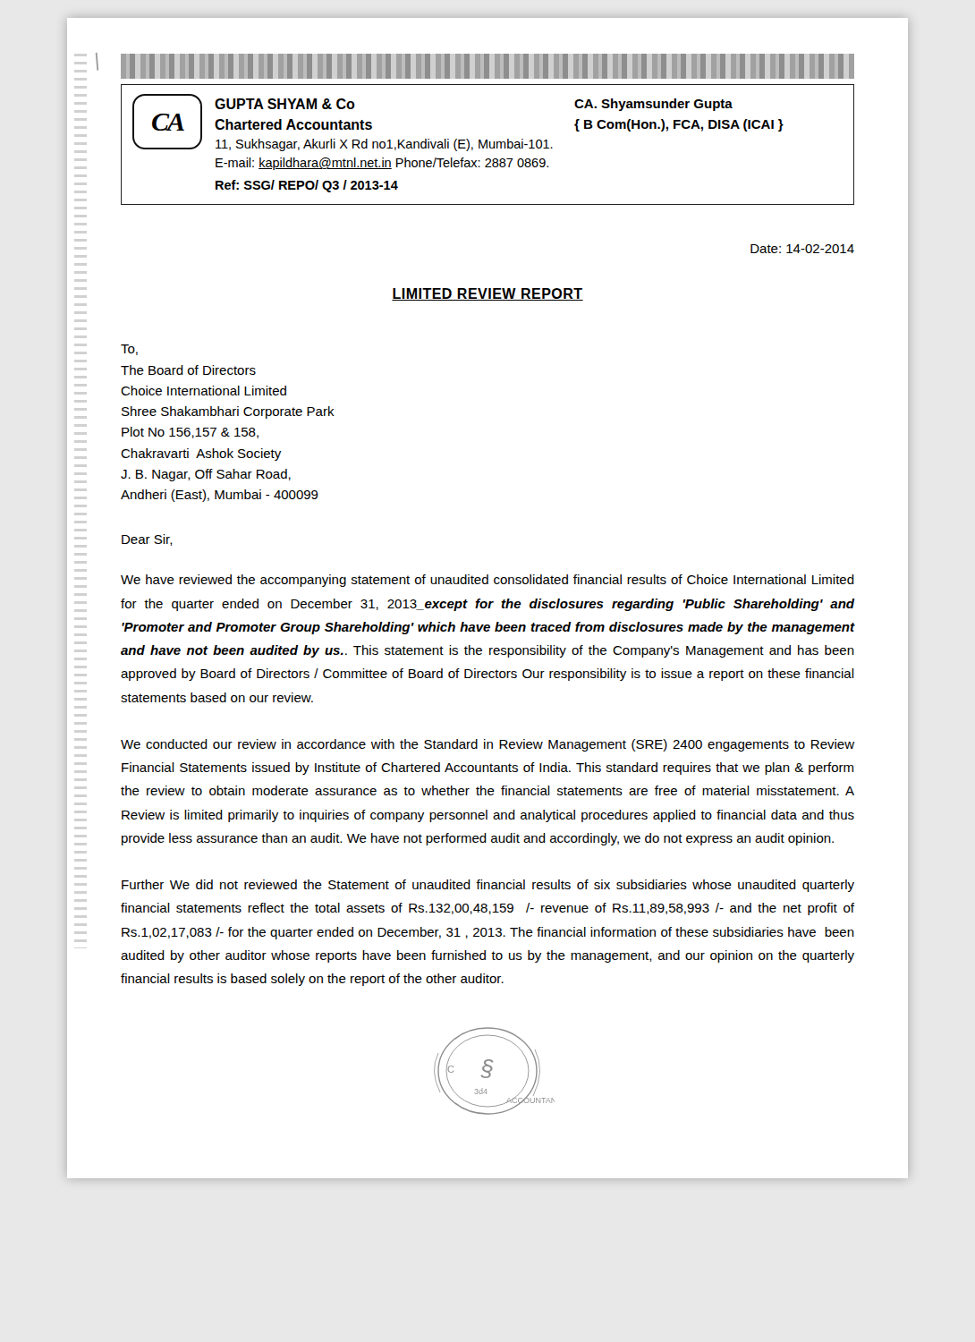/
CA
GUPTA SHYAM & Co CA. Shyamsunder Gupta
Chartered Accountants { B Com(Hon.), FCA, DISA (ICAI }
11, Sukhsagar, Akurli X Rd no1,Kandivali (E), Mumbai-101.
E-mail: kapildhara@mtnl.net.in Phone/Telefax: 2887 0869.
Ref: SSG/ REPO/ Q3 / 2013-14
Date: 14-02-2014
LIMITED REVIEW REPORT
To,
The Board of Directors
Choice International Limited
Shree Shakambhari Corporate Park
Plot No 156,157 & 158,
Chakravarti Ashok Society
J. B. Nagar, Off Sahar Road,
Andheri (East), Mumbai - 400099
Dear Sir,
We have reviewed the accompanying statement of unaudited consolidated financial results of Choice International Limited for the quarter ended on December 31, 2013_except for the disclosures regarding 'Public Shareholding' and 'Promoter and Promoter Group Shareholding' which have been traced from disclosures made by the management and have not been audited by us.. This statement is the responsibility of the Company's Management and has been approved by Board of Directors / Committee of Board of Directors Our responsibility is to issue a report on these financial statements based on our review.
We conducted our review in accordance with the Standard in Review Management (SRE) 2400 engagements to Review Financial Statements issued by Institute of Chartered Accountants of India. This standard requires that we plan & perform the review to obtain moderate assurance as to whether the financial statements are free of material misstatement. A Review is limited primarily to inquiries of company personnel and analytical procedures applied to financial data and thus provide less assurance than an audit. We have not performed audit and accordingly, we do not express an audit opinion.
Further We did not reviewed the Statement of unaudited financial results of six subsidiaries whose unaudited quarterly financial statements reflect the total assets of Rs.132,00,48,159 /- revenue of Rs.11,89,58,993 /- and the net profit of Rs.1,02,17,083 /- for the quarter ended on December, 31 , 2013. The financial information of these subsidiaries have been audited by other auditor whose reports have been furnished to us by the management, and our opinion on the quarterly financial results is based solely on the report of the other auditor.
§ C ACCOUNTANT 3d4